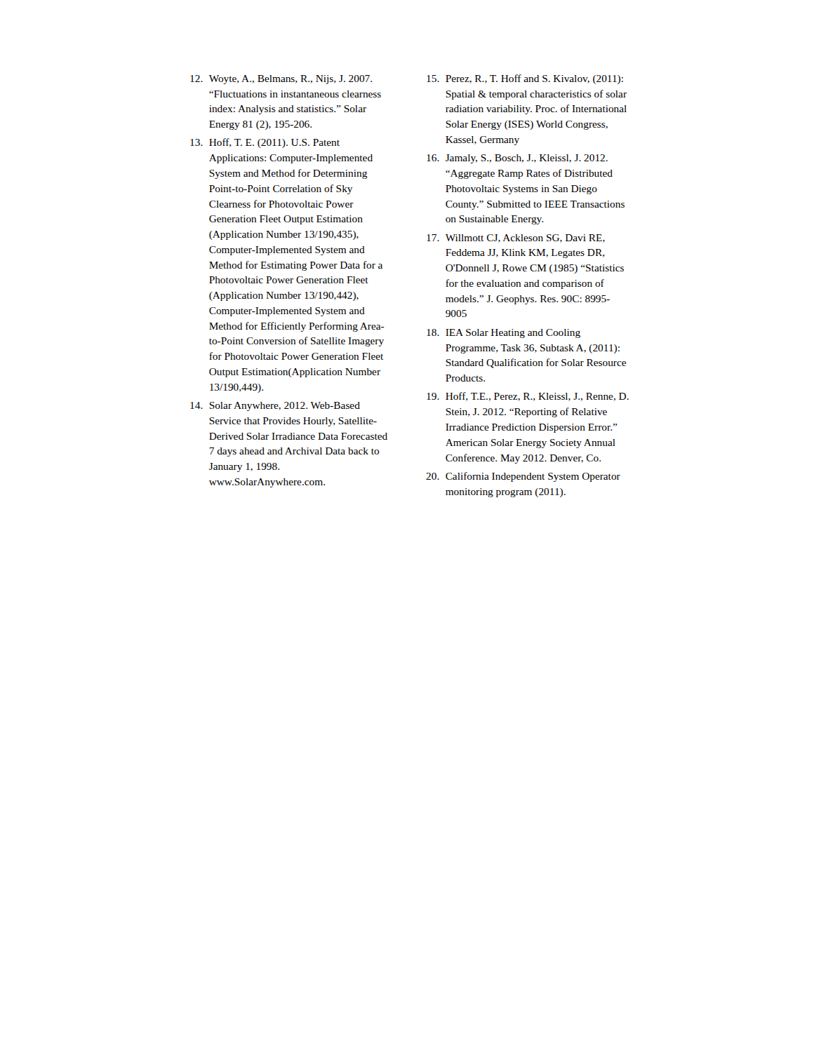Woyte, A., Belmans, R., Nijs, J. 2007. “Fluctuations in instantaneous clearness index: Analysis and statistics.” Solar Energy 81 (2), 195-206.
Hoff, T. E. (2011). U.S. Patent Applications: Computer-Implemented System and Method for Determining Point-to-Point Correlation of Sky Clearness for Photovoltaic Power Generation Fleet Output Estimation (Application Number 13/190,435), Computer-Implemented System and Method for Estimating Power Data for a Photovoltaic Power Generation Fleet (Application Number 13/190,442), Computer-Implemented System and Method for Efficiently Performing Area-to-Point Conversion of Satellite Imagery for Photovoltaic Power Generation Fleet Output Estimation(Application Number 13/190,449).
Solar Anywhere, 2012. Web-Based Service that Provides Hourly, Satellite-Derived Solar Irradiance Data Forecasted 7 days ahead and Archival Data back to January 1, 1998. www.SolarAnywhere.com.
Perez, R., T. Hoff and S. Kivalov, (2011): Spatial & temporal characteristics of solar radiation variability. Proc. of International Solar Energy (ISES) World Congress, Kassel, Germany
Jamaly, S., Bosch, J., Kleissl, J. 2012. “Aggregate Ramp Rates of Distributed Photovoltaic Systems in San Diego County.” Submitted to IEEE Transactions on Sustainable Energy.
Willmott CJ, Ackleson SG, Davi RE, Feddema JJ, Klink KM, Legates DR, O'Donnell J, Rowe CM (1985) “Statistics for the evaluation and comparison of models.” J. Geophys. Res. 90C: 8995-9005
IEA Solar Heating and Cooling Programme, Task 36, Subtask A, (2011): Standard Qualification for Solar Resource Products.
Hoff, T.E., Perez, R., Kleissl, J., Renne, D. Stein, J. 2012. “Reporting of Relative Irradiance Prediction Dispersion Error.” American Solar Energy Society Annual Conference. May 2012. Denver, Co.
California Independent System Operator monitoring program (2011).